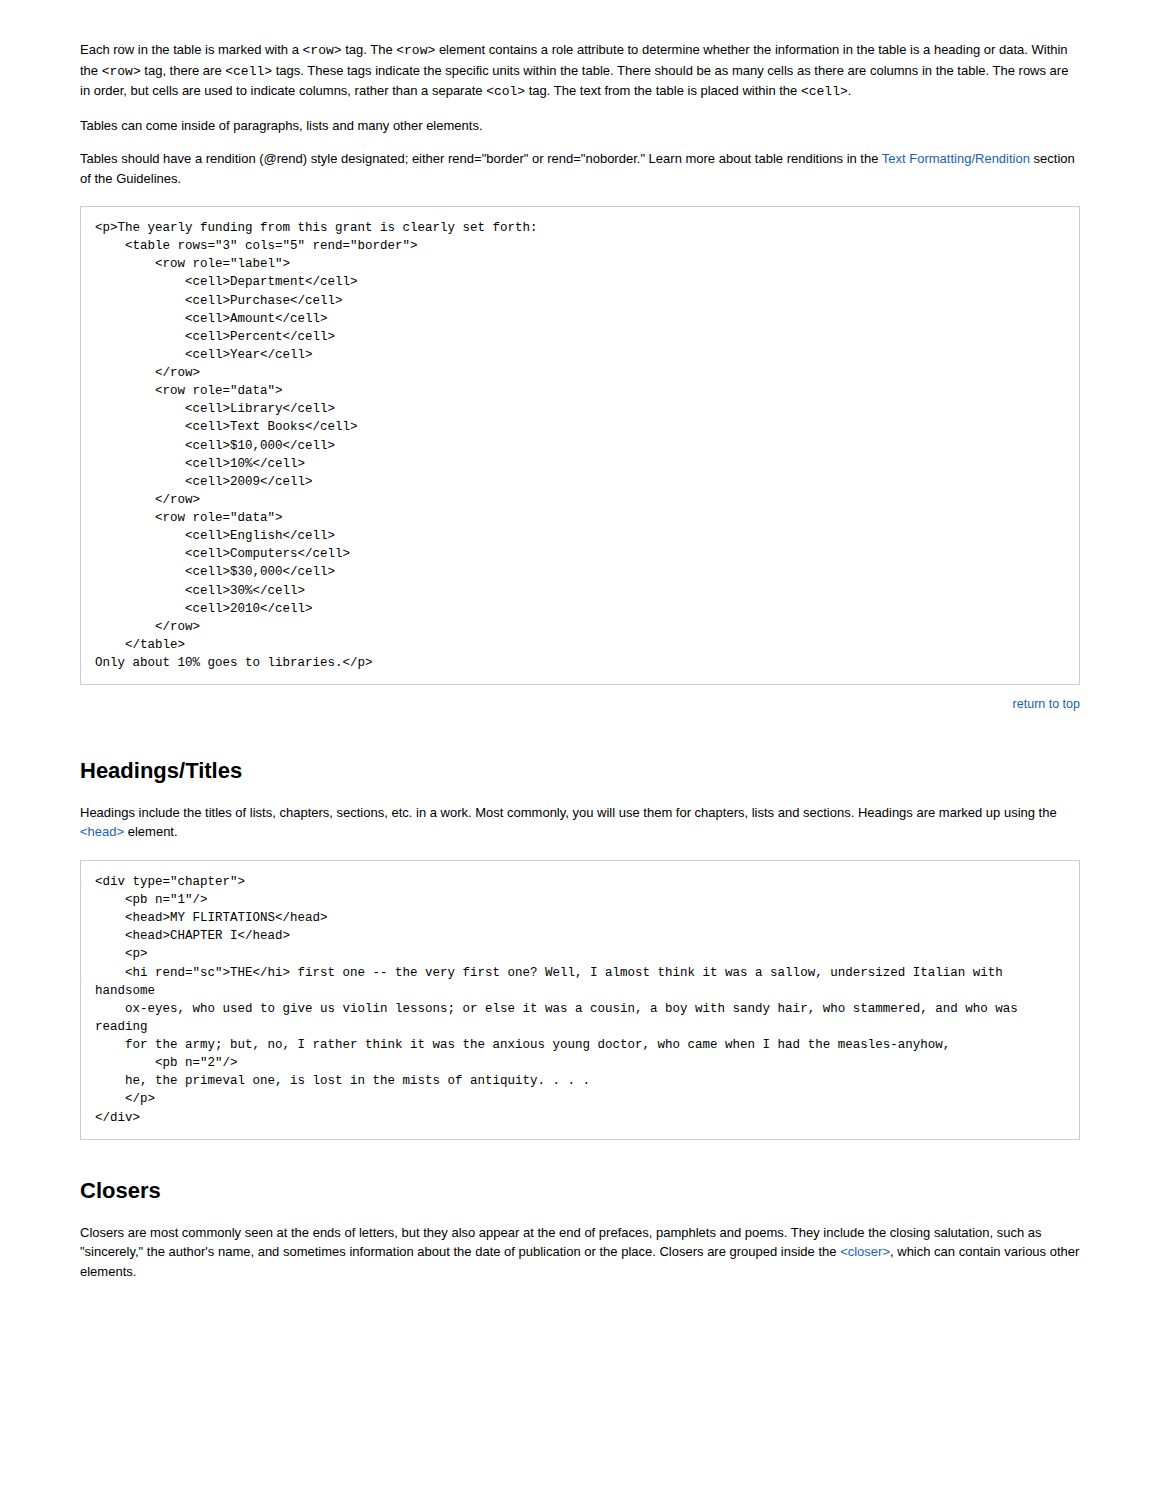Each row in the table is marked with a <row> tag. The <row> element contains a role attribute to determine whether the information in the table is a heading or data. Within the <row> tag, there are <cell> tags. These tags indicate the specific units within the table. There should be as many cells as there are columns in the table. The rows are in order, but cells are used to indicate columns, rather than a separate <col> tag. The text from the table is placed within the <cell>.
Tables can come inside of paragraphs, lists and many other elements.
Tables should have a rendition (@rend) style designated; either rend="border" or rend="noborder." Learn more about table renditions in the Text Formatting/Rendition section of the Guidelines.
<p>The yearly funding from this grant is clearly set forth:
    <table rows="3" cols="5" rend="border">
        <row role="label">
            <cell>Department</cell>
            <cell>Purchase</cell>
            <cell>Amount</cell>
            <cell>Percent</cell>
            <cell>Year</cell>
        </row>
        <row role="data">
            <cell>Library</cell>
            <cell>Text Books</cell>
            <cell>$10,000</cell>
            <cell>10%</cell>
            <cell>2009</cell>
        </row>
        <row role="data">
            <cell>English</cell>
            <cell>Computers</cell>
            <cell>$30,000</cell>
            <cell>30%</cell>
            <cell>2010</cell>
        </row>
    </table>
Only about 10% goes to libraries.</p>
return to top
Headings/Titles
Headings include the titles of lists, chapters, sections, etc. in a work. Most commonly, you will use them for chapters, lists and sections. Headings are marked up using the <head> element.
<div type="chapter">
    <pb n="1"/>
    <head>MY FLIRTATIONS</head>
    <head>CHAPTER I</head>
    <p>
    <hi rend="sc">THE</hi> first one -- the very first one? Well, I almost think it was a sallow, undersized Italian with handsome
    ox-eyes, who used to give us violin lessons; or else it was a cousin, a boy with sandy hair, who stammered, and who was reading
    for the army; but, no, I rather think it was the anxious young doctor, who came when I had the measles-anyhow,
        <pb n="2"/>
    he, the primeval one, is lost in the mists of antiquity. . . .
    </p>
</div>
Closers
Closers are most commonly seen at the ends of letters, but they also appear at the end of prefaces, pamphlets and poems. They include the closing salutation, such as "sincerely," the author's name, and sometimes information about the date of publication or the place. Closers are grouped inside the <closer>, which can contain various other elements.